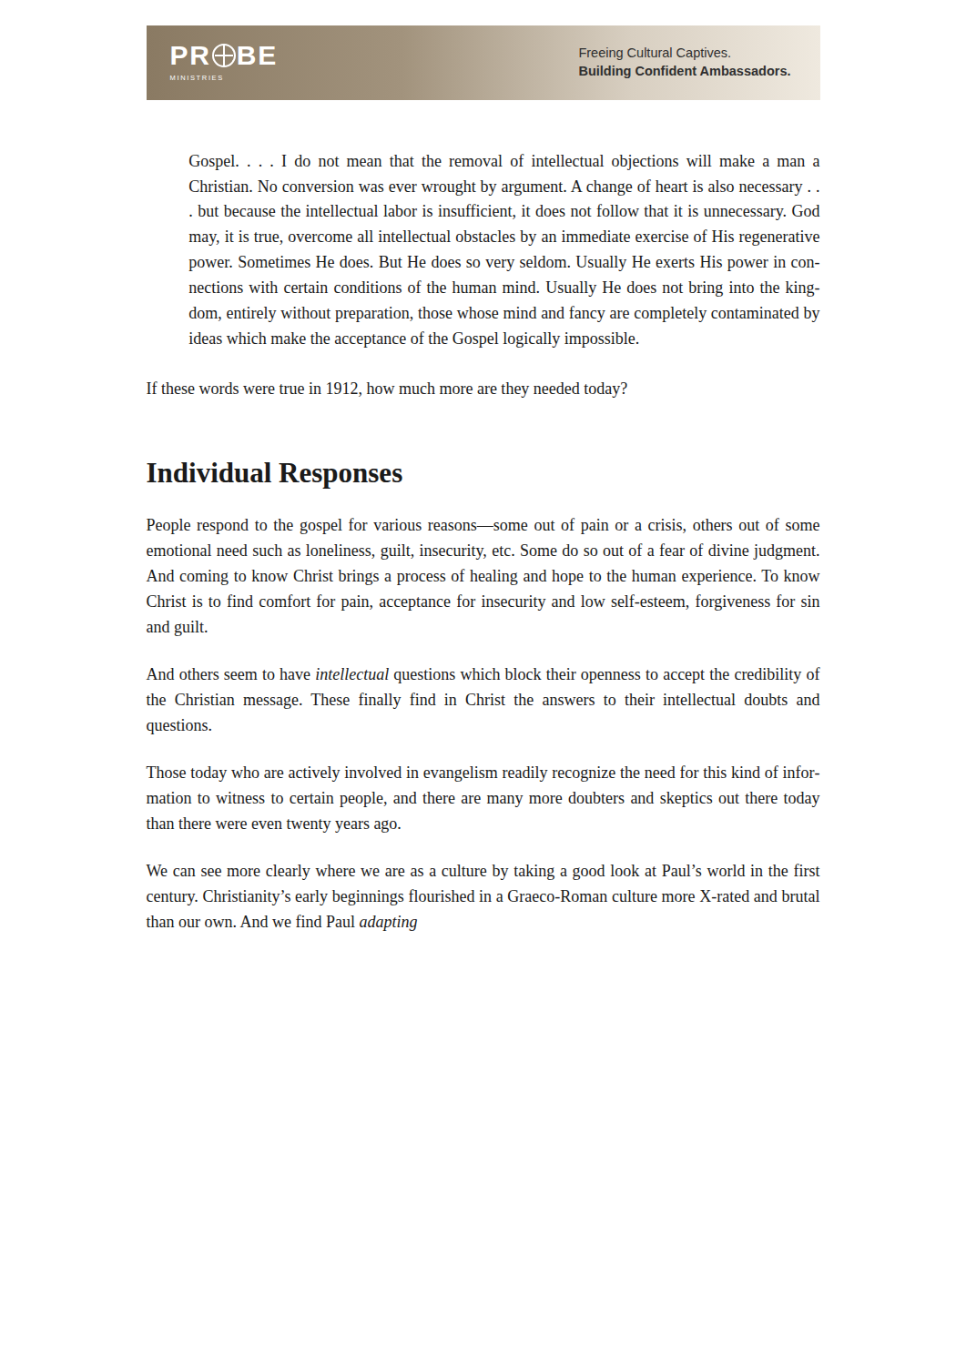PR BE
Ministries
Freeing Cultural Captives.
Building Confident Ambassadors.
Gospel. . . . I do not mean that the removal of intellectual objections will make a man a Christian. No conversion was ever wrought by argument. A change of heart is also necessary . . . but because the intellectual labor is insufficient, it does not follow that it is unnecessary. God may, it is true, overcome all intellectual obstacles by an immediate exercise of His regenerative power. Sometimes He does. But He does so very seldom. Usually He exerts His power in connections with certain conditions of the human mind. Usually He does not bring into the kingdom, entirely without preparation, those whose mind and fancy are completely contaminated by ideas which make the acceptance of the Gospel logically impossible.
If these words were true in 1912, how much more are they needed today?
Individual Responses
People respond to the gospel for various reasons—some out of pain or a crisis, others out of some emotional need such as loneliness, guilt, insecurity, etc. Some do so out of a fear of divine judgment. And coming to know Christ brings a process of healing and hope to the human experience. To know Christ is to find comfort for pain, acceptance for insecurity and low self-esteem, forgiveness for sin and guilt.
And others seem to have intellectual questions which block their openness to accept the credibility of the Christian message. These finally find in Christ the answers to their intellectual doubts and questions.
Those today who are actively involved in evangelism readily recognize the need for this kind of information to witness to certain people, and there are many more doubters and skeptics out there today than there were even twenty years ago.
We can see more clearly where we are as a culture by taking a good look at Paul’s world in the first century. Christianity’s early beginnings flourished in a Graeco-Roman culture more X-rated and brutal than our own. And we find Paul adapting